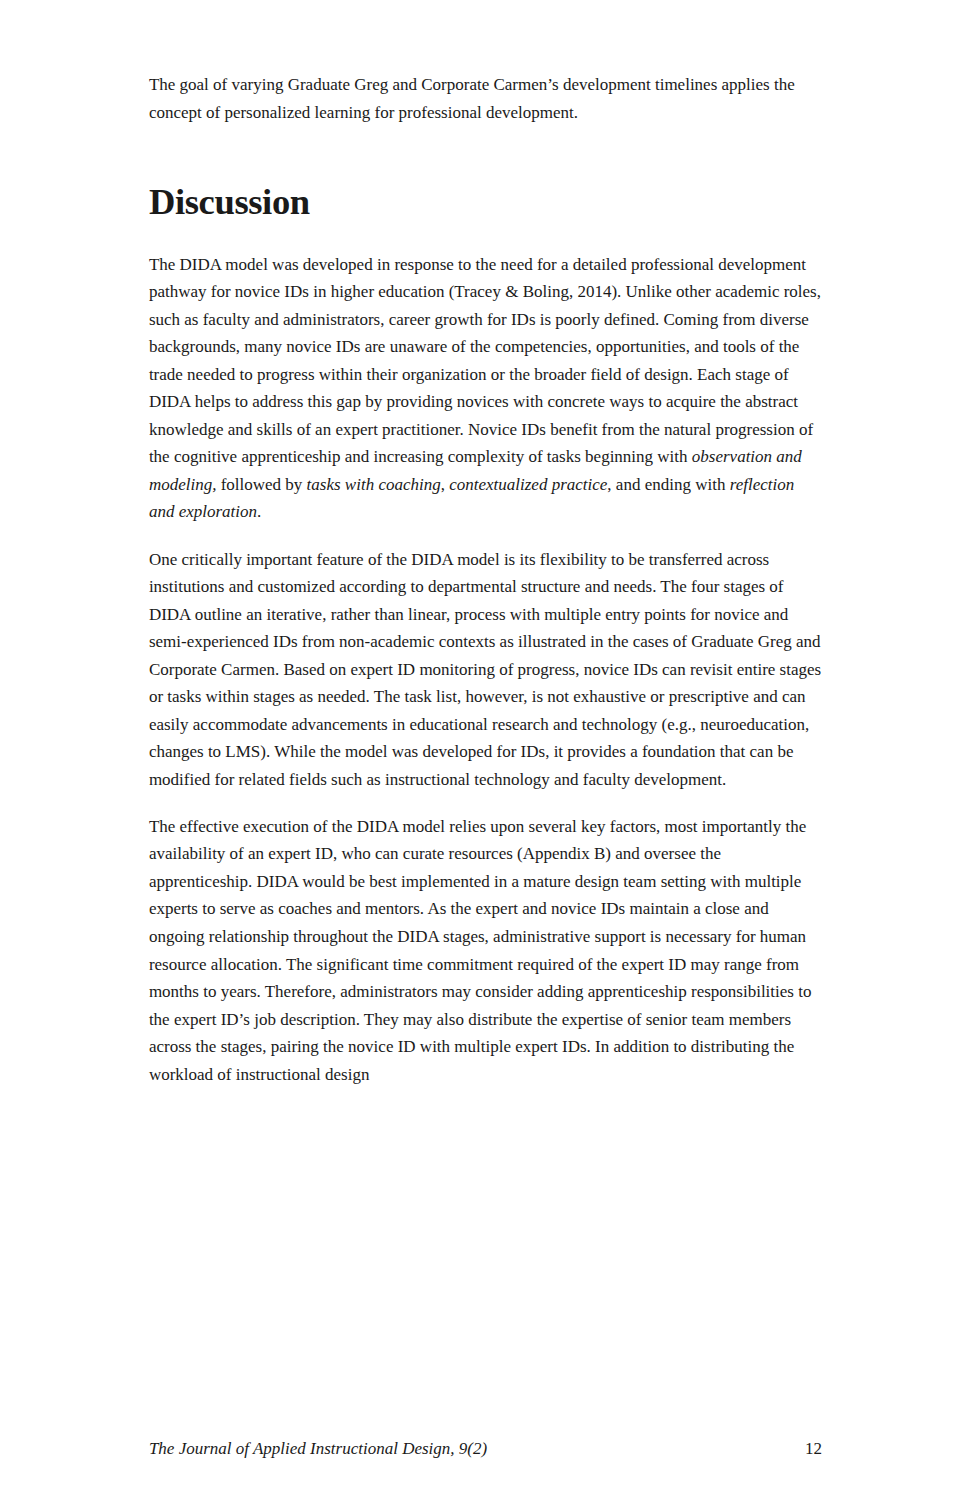The goal of varying Graduate Greg and Corporate Carmen’s development timelines applies the concept of personalized learning for professional development.
Discussion
The DIDA model was developed in response to the need for a detailed professional development pathway for novice IDs in higher education (Tracey & Boling, 2014). Unlike other academic roles, such as faculty and administrators, career growth for IDs is poorly defined. Coming from diverse backgrounds, many novice IDs are unaware of the competencies, opportunities, and tools of the trade needed to progress within their organization or the broader field of design. Each stage of DIDA helps to address this gap by providing novices with concrete ways to acquire the abstract knowledge and skills of an expert practitioner. Novice IDs benefit from the natural progression of the cognitive apprenticeship and increasing complexity of tasks beginning with observation and modeling, followed by tasks with coaching, contextualized practice, and ending with reflection and exploration.
One critically important feature of the DIDA model is its flexibility to be transferred across institutions and customized according to departmental structure and needs. The four stages of DIDA outline an iterative, rather than linear, process with multiple entry points for novice and semi-experienced IDs from non-academic contexts as illustrated in the cases of Graduate Greg and Corporate Carmen. Based on expert ID monitoring of progress, novice IDs can revisit entire stages or tasks within stages as needed. The task list, however, is not exhaustive or prescriptive and can easily accommodate advancements in educational research and technology (e.g., neuroeducation, changes to LMS). While the model was developed for IDs, it provides a foundation that can be modified for related fields such as instructional technology and faculty development.
The effective execution of the DIDA model relies upon several key factors, most importantly the availability of an expert ID, who can curate resources (Appendix B) and oversee the apprenticeship. DIDA would be best implemented in a mature design team setting with multiple experts to serve as coaches and mentors. As the expert and novice IDs maintain a close and ongoing relationship throughout the DIDA stages, administrative support is necessary for human resource allocation. The significant time commitment required of the expert ID may range from months to years. Therefore, administrators may consider adding apprenticeship responsibilities to the expert ID’s job description. They may also distribute the expertise of senior team members across the stages, pairing the novice ID with multiple expert IDs. In addition to distributing the workload of instructional design
The Journal of Applied Instructional Design, 9(2) 12